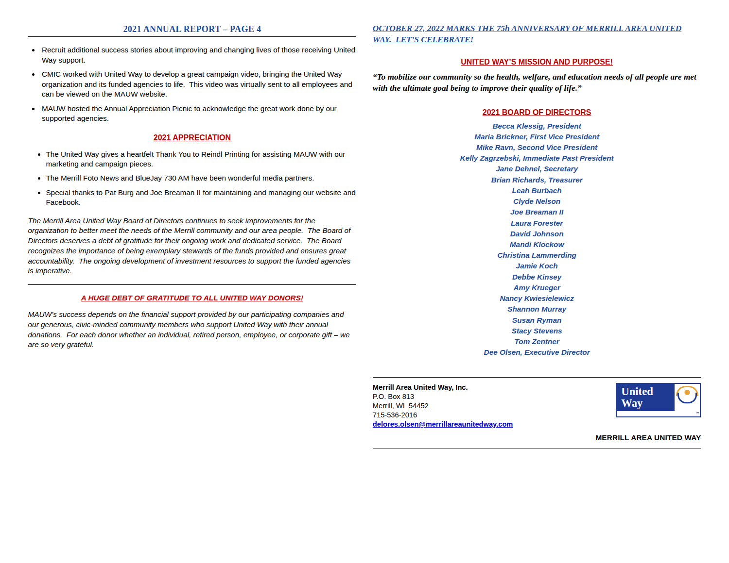2021 ANNUAL REPORT – PAGE 4
Recruit additional success stories about improving and changing lives of those receiving United Way support.
CMIC worked with United Way to develop a great campaign video, bringing the United Way organization and its funded agencies to life. This video was virtually sent to all employees and can be viewed on the MAUW website.
MAUW hosted the Annual Appreciation Picnic to acknowledge the great work done by our supported agencies.
2021 APPRECIATION
The United Way gives a heartfelt Thank You to Reindl Printing for assisting MAUW with our marketing and campaign pieces.
The Merrill Foto News and BlueJay 730 AM have been wonderful media partners.
Special thanks to Pat Burg and Joe Breaman II for maintaining and managing our website and Facebook.
The Merrill Area United Way Board of Directors continues to seek improvements for the organization to better meet the needs of the Merrill community and our area people. The Board of Directors deserves a debt of gratitude for their ongoing work and dedicated service. The Board recognizes the importance of being exemplary stewards of the funds provided and ensures great accountability. The ongoing development of investment resources to support the funded agencies is imperative.
A HUGE DEBT OF GRATITUDE TO ALL UNITED WAY DONORS!
MAUW’s success depends on the financial support provided by our participating companies and our generous, civic-minded community members who support United Way with their annual donations. For each donor whether an individual, retired person, employee, or corporate gift – we are so very grateful.
OCTOBER 27, 2022 MARKS THE 75h ANNIVERSARY OF MERRILL AREA UNITED WAY. LET’S CELEBRATE!
UNITED WAY’S MISSION AND PURPOSE!
“To mobilize our community so the health, welfare, and education needs of all people are met with the ultimate goal being to improve their quality of life.”
2021 BOARD OF DIRECTORS
Becca Klessig, President
Maria Brickner, First Vice President
Mike Ravn, Second Vice President
Kelly Zagrzebski, Immediate Past President
Jane Dehnel, Secretary
Brian Richards, Treasurer
Leah Burbach
Clyde Nelson
Joe Breaman II
Laura Forester
David Johnson
Mandi Klockow
Christina Lammerding
Jamie Koch
Debbe Kinsey
Amy Krueger
Nancy Kwiesielewicz
Shannon Murray
Susan Ryman
Stacy Stevens
Tom Zentner
Dee Olsen, Executive Director
Merrill Area United Way, Inc.
P.O. Box 813
Merrill, WI 54452
715-536-2016
delores.olsen@merrillareaunitedway.com
United
Way
™
MERRILL AREA UNITED WAY